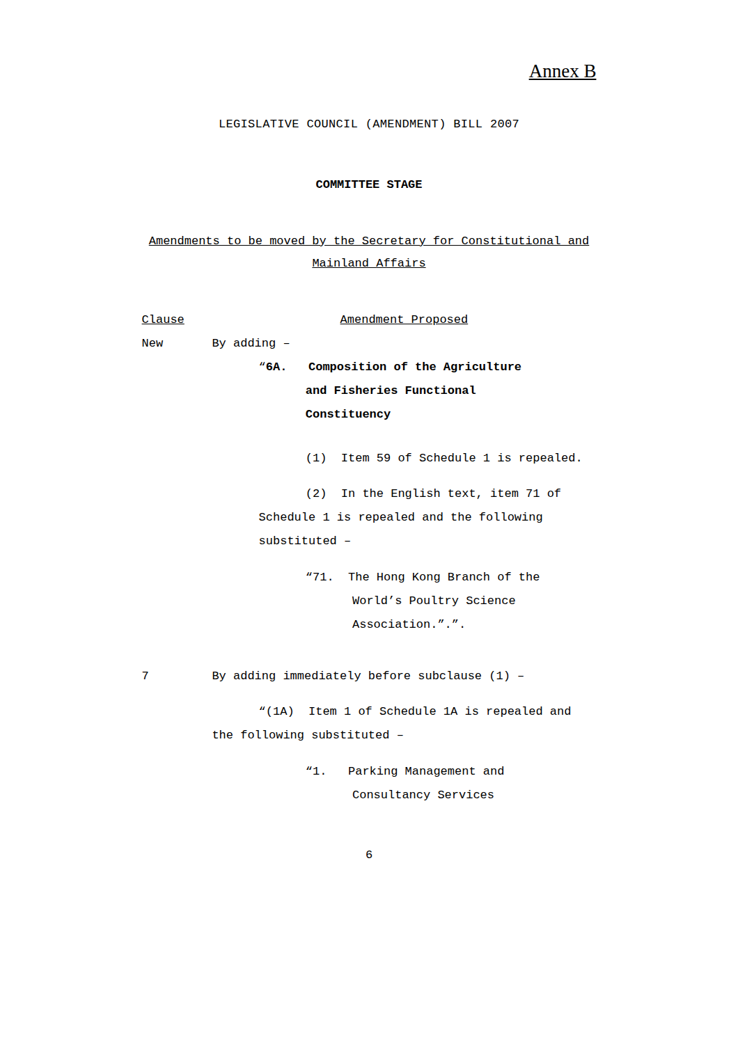Annex B
LEGISLATIVE COUNCIL (AMENDMENT) BILL 2007
COMMITTEE STAGE
Amendments to be moved by the Secretary for Constitutional and
Mainland Affairs
| Clause | Amendment Proposed |
| New | By adding – |
“6A. Composition of the Agriculture
and Fisheries Functional
Constituency
(1) Item 59 of Schedule 1 is repealed.
(2) In the English text, item 71 of
Schedule 1 is repealed and the following
substituted –
“71. The Hong Kong Branch of the
World’s Poultry Science
Association.”.”.
| 7 | By adding immediately before subclause (1) – |
“(1A) Item 1 of Schedule 1A is repealed and
the following substituted –
“1. Parking Management and
Consultancy Services
6